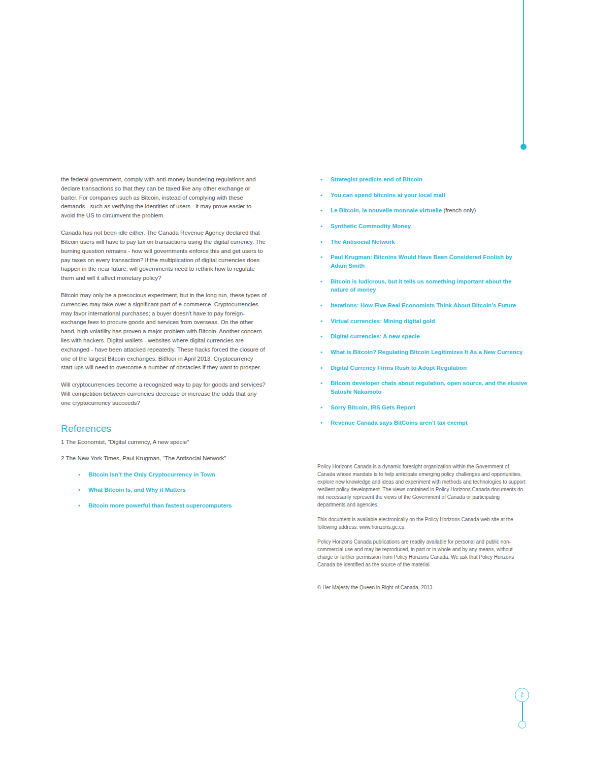the federal government, comply with anti-money laundering regulations and declare transactions so that they can be taxed like any other exchange or barter. For companies such as Bitcoin, instead of complying with these demands - such as verifying the identities of users - it may prove easier to avoid the US to circumvent the problem.
Canada has not been idle either. The Canada Revenue Agency declared that Bitcoin users will have to pay tax on transactions using the digital currency. The burning question remains - how will governments enforce this and get users to pay taxes on every transaction? If the multiplication of digital currencies does happen in the near future, will governments need to rethink how to regulate them and will it affect monetary policy?
Bitcoin may only be a precocious experiment, but in the long run, these types of currencies may take over a significant part of e-commerce. Cryptocurrencies may favor international purchases; a buyer doesn't have to pay foreign-exchange fees to procure goods and services from overseas. On the other hand, high volatility has proven a major problem with Bitcoin. Another concern lies with hackers. Digital wallets - websites where digital currencies are exchanged - have been attacked repeatedly. These hacks forced the closure of one of the largest Bitcoin exchanges, Bitfloor in April 2013. Cryptocurrency start-ups will need to overcome a number of obstacles if they want to prosper.
Will cryptocurrencies become a recognized way to pay for goods and services? Will competition between currencies decrease or increase the odds that any one cryptocurrency succeeds?
References
1 The Economist, “Digital currency, A new specie”
2 The New York Times, Paul Krugman, “The Antisocial Network”
Bitcoin Isn’t the Only Cryptocurrency in Town
What Bitcoin Is, and Why it Matters
Bitcoin more powerful than fastest supercomputers
Strategist predicts end of Bitcoin
You can spend bitcoins at your local mall
Le Bitcoin, la nouvelle monnaie virtuelle (french only)
Synthetic Commodity Money
The Antisocial Network
Paul Krugman: Bitcoins Would Have Been Considered Foolish by Adam Smith
Bitcoin is ludicrous, but it tells us something important about the nature of money
Iterations: How Five Real Economists Think About Bitcoin’s Future
Virtual currencies: Mining digital gold
Digital currencies: A new specie
What is Bitcoin? Regulating Bitcoin Legitimizes It As a New Currency
Digital Currency Firms Rush to Adopt Regulation
Bitcoin developer chats about regulation, open source, and the elusive Satoshi Nakamoto
Sorry Bitcoin, IRS Gets Report
Revenue Canada says BitCoins aren’t tax exempt
Policy Horizons Canada is a dynamic foresight organization within the Government of Canada whose mandate is to help anticipate emerging policy challenges and opportunities, explore new knowledge and ideas and experiment with methods and technologies to support resilient policy development. The views contained in Policy Horizons Canada documents do not necessarily represent the views of the Government of Canada or participating departments and agencies.
This document is available electronically on the Policy Horizons Canada web site at the following address: www.horizons.gc.ca
Policy Horizons Canada publications are readily available for personal and public non-commercial use and may be reproduced, in part or in whole and by any means, without charge or further permission from Policy Horizons Canada. We ask that Policy Horizons Canada be identified as the source of the material.
© Her Majesty the Queen in Right of Canada, 2013.
2